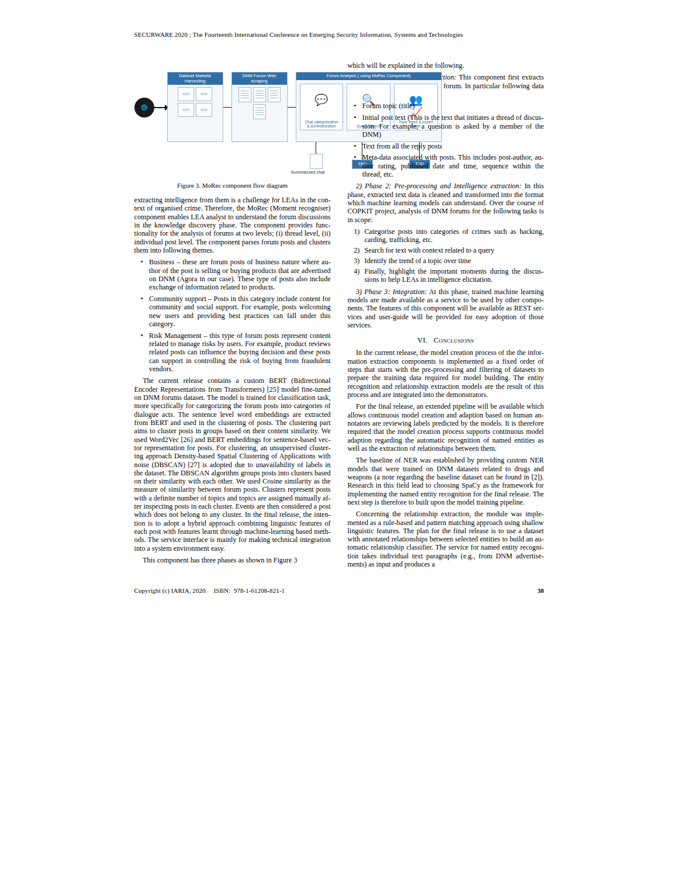SECURWARE 2020 : The Fourteenth International Conference on Emerging Security Information, Systems and Technologies
🌐
Darknet Markets
Harvesting
</>
</>
</>
</>
DNM Forum Web
scraping
Forum Analysis ( using MoRec Component)
💬
Chat categorization
& summarization
🔍
Query Search
👥📈
Topic trend & expert
finder
Summarized chat
TBD
TBD
Figure 3. MoRec component flow diagram
extracting intelligence from them is a challenge for LEAs in the context of organised crime. Therefore, the MoRec (Moment recogniser) component enables LEA analyst to understand the forum discussions in the knowledge discovery phase. The component provides functionality for the analysis of forums at two levels; (i) thread level, (ii) individual post level. The component parses forum posts and clusters them into following themes.
Business – these are forum posts of business nature where author of the post is selling or buying products that are advertised on DNM (Agora in our case). These type of posts also include exchange of information related to products.
Community support – Posts in this category include content for community and social support. For example, posts welcoming new users and providing best practices can fall under this category.
Risk Management – this type of forum posts represent content related to manage risks by users. For example, product reviews related posts can influence the buying decision and these posts can support in controlling the risk of buying from fraudulent vendors.
The current release contains a custom BERT (Bidirectional Encoder Representations from Transformers) [25] model fine-tuned on DNM forums dataset. The model is trained for classification task, more specifically for categorizing the forum posts into categories of dialogue acts. The sentence level word embeddings are extracted from BERT and used in the clustering of posts. The clustering part aims to cluster posts in groups based on their content similarity. We used Word2Vec [26] and BERT embeddings for sentence-based vector representation for posts. For clustering, an unsupervised clustering approach Density-based Spatial Clustering of Applications with noise (DBSCAN) [27] is adopted due to unavailability of labels in the dataset. The DBSCAN algorithm groups posts into clusters based on their similarity with each other. We used Cosine similarity as the measure of similarity between forum posts. Clusters represent posts with a definite number of topics and topics are assigned manually after inspecting posts in each cluster. Events are then considered a post which does not belong to any cluster. In the final release, the intention is to adopt a hybrid approach combining linguistic features of each post with features learnt through machine-learning based methods. The service interface is mainly for making technical integration into a system environment easy.
This component has three phases as shown in Figure 3
which will be explained in the following.
1) Phase 1: Raw Data Extraction: This component first extracts text from HTML pages of DNM forum. In particular following data elements are extracted:
Forum topic (title)
Initial post text (This is the text that initiates a thread of discussion. For example, a question is asked by a member of the DNM)
Text from all the reply posts
Meta-data associated with posts. This includes post-author, author rating, published date and time, sequence within the thread, etc.
2) Phase 2: Pre-processing and Intelligence extraction: In this phase, extracted text data is cleaned and transformed into the format which machine learning models can understand. Over the course of COPKIT project, analysis of DNM forums for the following tasks is in scope:
Categorise posts into categories of crimes such as hacking, carding, trafficking, etc.
Search for text with context related to a query
Identify the trend of a topic over time
Finally, highlight the important moments during the discussions to help LEAs in intelligence elicitation.
3) Phase 3: Integration: At this phase, trained machine learning models are made available as a service to be used by other components. The features of this component will be available as REST services and user-guide will be provided for easy adoption of those services.
VI. Conclusions
In the current release, the model creation process of the the information extraction components is implemented as a fixed order of steps that starts with the pre-processing and filtering of datasets to prepare the training data required for model building. The entity recognition and relationship extraction models are the result of this process and are integrated into the demonstrators.
For the final release, an extended pipeline will be available which allows continuous model creation and adaption based on human annotators are reviewing labels predicted by the models. It is therefore required that the model creation process supports continuous model adaption regarding the automatic recognition of named entities as well as the extraction of relationships between them.
The baseline of NER was established by providing custom NER models that were trained on DNM datasets related to drugs and weapons (a note regarding the baseline dataset can be found in [2]). Research in this field lead to choosing SpaCy as the framework for implementing the named entity recognition for the final release. The next step is therefore to built upon the model training pipeline.
Concerning the relationship extraction, the module was implemented as a rule-based and pattern matching approach using shallow linguistic features. The plan for the final release is to use a dataset with annotated relationships between selected entities to build an automatic relationship classifier. The service for named entity recognition takes individual text paragraphs (e.g., from DNM advertisements) as input and produces a
Copyright (c) IARIA, 2020. ISBN: 978-1-61208-821-1
38